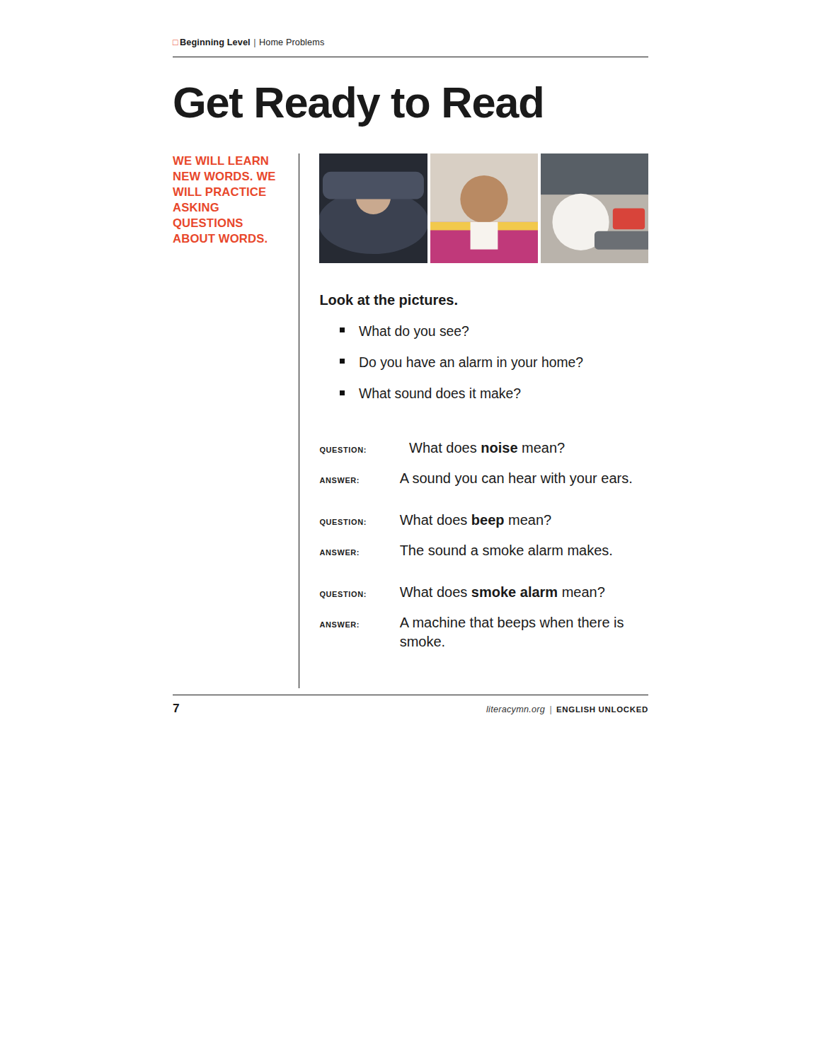□Beginning Level|Home Problems
Get Ready to Read
We will learn new words. We will practice asking questions about words.
Look at the pictures.
What do you see?
Do you have an alarm in your home?
What sound does it make?
Question:
What does noise mean?
Answer:
A sound you can hear with your ears.
Question:
What does beep mean?
Answer:
The sound a smoke alarm makes.
Question:
What does smoke alarm mean?
Answer:
A machine that beeps when there is smoke.
7
literacymn.org | English Unlocked